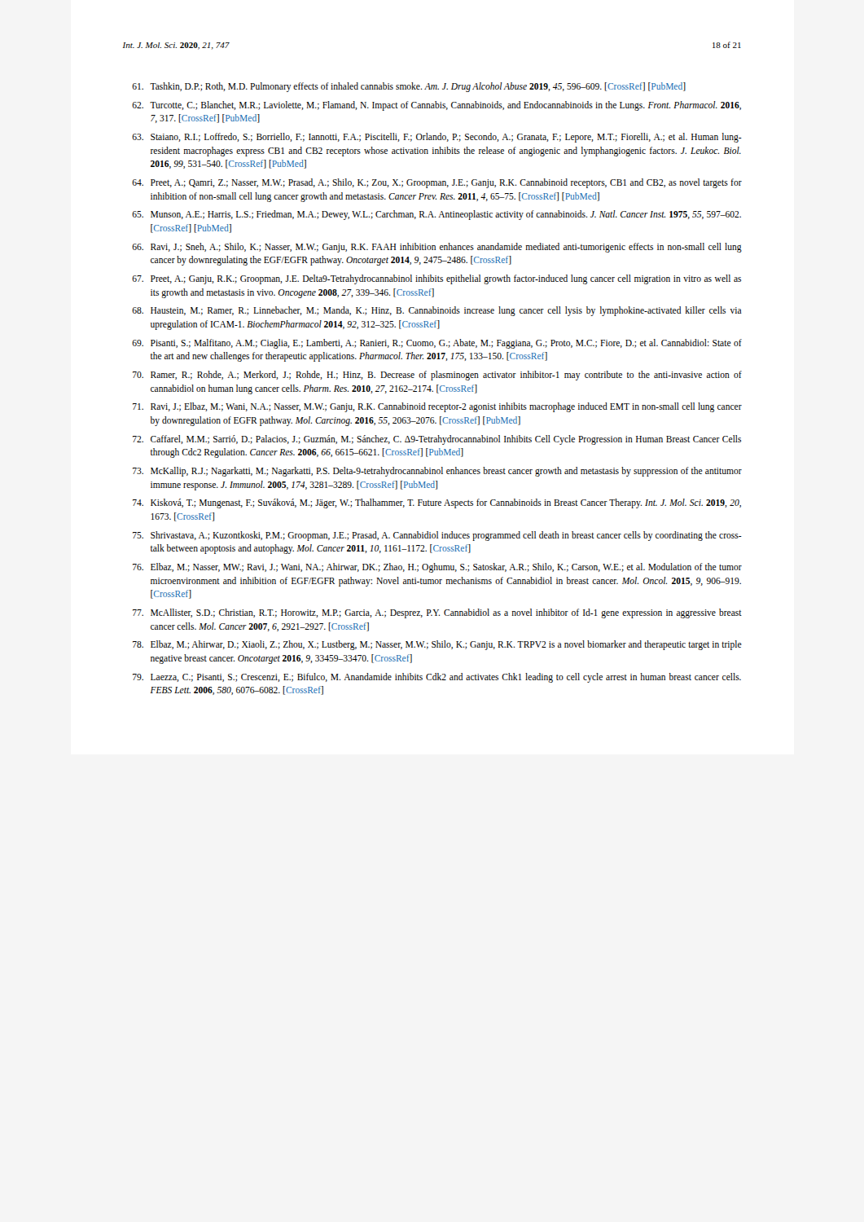Int. J. Mol. Sci. 2020, 21, 747
18 of 21
Tashkin, D.P.; Roth, M.D. Pulmonary effects of inhaled cannabis smoke. Am. J. Drug Alcohol Abuse 2019, 45, 596–609. [CrossRef] [PubMed]
Turcotte, C.; Blanchet, M.R.; Laviolette, M.; Flamand, N. Impact of Cannabis, Cannabinoids, and Endocannabinoids in the Lungs. Front. Pharmacol. 2016, 7, 317. [CrossRef] [PubMed]
Staiano, R.I.; Loffredo, S.; Borriello, F.; Iannotti, F.A.; Piscitelli, F.; Orlando, P.; Secondo, A.; Granata, F.; Lepore, M.T.; Fiorelli, A.; et al. Human lung-resident macrophages express CB1 and CB2 receptors whose activation inhibits the release of angiogenic and lymphangiogenic factors. J. Leukoc. Biol. 2016, 99, 531–540. [CrossRef] [PubMed]
Preet, A.; Qamri, Z.; Nasser, M.W.; Prasad, A.; Shilo, K.; Zou, X.; Groopman, J.E.; Ganju, R.K. Cannabinoid receptors, CB1 and CB2, as novel targets for inhibition of non-small cell lung cancer growth and metastasis. Cancer Prev. Res. 2011, 4, 65–75. [CrossRef] [PubMed]
Munson, A.E.; Harris, L.S.; Friedman, M.A.; Dewey, W.L.; Carchman, R.A. Antineoplastic activity of cannabinoids. J. Natl. Cancer Inst. 1975, 55, 597–602. [CrossRef] [PubMed]
Ravi, J.; Sneh, A.; Shilo, K.; Nasser, M.W.; Ganju, R.K. FAAH inhibition enhances anandamide mediated anti-tumorigenic effects in non-small cell lung cancer by downregulating the EGF/EGFR pathway. Oncotarget 2014, 9, 2475–2486. [CrossRef]
Preet, A.; Ganju, R.K.; Groopman, J.E. Delta9-Tetrahydrocannabinol inhibits epithelial growth factor-induced lung cancer cell migration in vitro as well as its growth and metastasis in vivo. Oncogene 2008, 27, 339–346. [CrossRef]
Haustein, M.; Ramer, R.; Linnebacher, M.; Manda, K.; Hinz, B. Cannabinoids increase lung cancer cell lysis by lymphokine-activated killer cells via upregulation of ICAM-1. BiochemPharmacol 2014, 92, 312–325. [CrossRef]
Pisanti, S.; Malfitano, A.M.; Ciaglia, E.; Lamberti, A.; Ranieri, R.; Cuomo, G.; Abate, M.; Faggiana, G.; Proto, M.C.; Fiore, D.; et al. Cannabidiol: State of the art and new challenges for therapeutic applications. Pharmacol. Ther. 2017, 175, 133–150. [CrossRef]
Ramer, R.; Rohde, A.; Merkord, J.; Rohde, H.; Hinz, B. Decrease of plasminogen activator inhibitor-1 may contribute to the anti-invasive action of cannabidiol on human lung cancer cells. Pharm. Res. 2010, 27, 2162–2174. [CrossRef]
Ravi, J.; Elbaz, M.; Wani, N.A.; Nasser, M.W.; Ganju, R.K. Cannabinoid receptor-2 agonist inhibits macrophage induced EMT in non-small cell lung cancer by downregulation of EGFR pathway. Mol. Carcinog. 2016, 55, 2063–2076. [CrossRef] [PubMed]
Caffarel, M.M.; Sarrió, D.; Palacios, J.; Guzmán, M.; Sánchez, C. Δ9-Tetrahydrocannabinol Inhibits Cell Cycle Progression in Human Breast Cancer Cells through Cdc2 Regulation. Cancer Res. 2006, 66, 6615–6621. [CrossRef] [PubMed]
McKallip, R.J.; Nagarkatti, M.; Nagarkatti, P.S. Delta-9-tetrahydrocannabinol enhances breast cancer growth and metastasis by suppression of the antitumor immune response. J. Immunol. 2005, 174, 3281–3289. [CrossRef] [PubMed]
Kisková, T.; Mungenast, F.; Suváková, M.; Jäger, W.; Thalhammer, T. Future Aspects for Cannabinoids in Breast Cancer Therapy. Int. J. Mol. Sci. 2019, 20, 1673. [CrossRef]
Shrivastava, A.; Kuzontkoski, P.M.; Groopman, J.E.; Prasad, A. Cannabidiol induces programmed cell death in breast cancer cells by coordinating the cross-talk between apoptosis and autophagy. Mol. Cancer 2011, 10, 1161–1172. [CrossRef]
Elbaz, M.; Nasser, MW.; Ravi, J.; Wani, NA.; Ahirwar, DK.; Zhao, H.; Oghumu, S.; Satoskar, A.R.; Shilo, K.; Carson, W.E.; et al. Modulation of the tumor microenvironment and inhibition of EGF/EGFR pathway: Novel anti-tumor mechanisms of Cannabidiol in breast cancer. Mol. Oncol. 2015, 9, 906–919. [CrossRef]
McAllister, S.D.; Christian, R.T.; Horowitz, M.P.; Garcia, A.; Desprez, P.Y. Cannabidiol as a novel inhibitor of Id-1 gene expression in aggressive breast cancer cells. Mol. Cancer 2007, 6, 2921–2927. [CrossRef]
Elbaz, M.; Ahirwar, D.; Xiaoli, Z.; Zhou, X.; Lustberg, M.; Nasser, M.W.; Shilo, K.; Ganju, R.K. TRPV2 is a novel biomarker and therapeutic target in triple negative breast cancer. Oncotarget 2016, 9, 33459–33470. [CrossRef]
Laezza, C.; Pisanti, S.; Crescenzi, E.; Bifulco, M. Anandamide inhibits Cdk2 and activates Chk1 leading to cell cycle arrest in human breast cancer cells. FEBS Lett. 2006, 580, 6076–6082. [CrossRef]